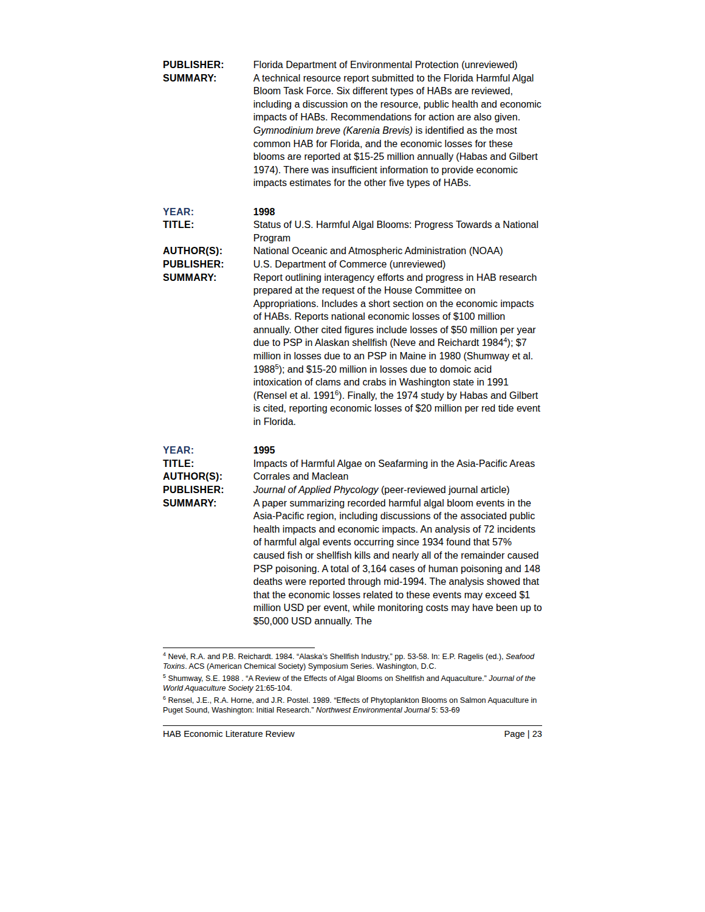PUBLISHER:
Florida Department of Environmental Protection (unreviewed)
SUMMARY:
A technical resource report submitted to the Florida Harmful Algal Bloom Task Force. Six different types of HABs are reviewed, including a discussion on the resource, public health and economic impacts of HABs. Recommendations for action are also given. Gymnodinium breve (Karenia Brevis) is identified as the most common HAB for Florida, and the economic losses for these blooms are reported at $15-25 million annually (Habas and Gilbert 1974). There was insufficient information to provide economic impacts estimates for the other five types of HABs.
YEAR:
1998
TITLE:
Status of U.S. Harmful Algal Blooms: Progress Towards a National Program
AUTHOR(S):
National Oceanic and Atmospheric Administration (NOAA)
PUBLISHER:
U.S. Department of Commerce (unreviewed)
SUMMARY:
Report outlining interagency efforts and progress in HAB research prepared at the request of the House Committee on Appropriations. Includes a short section on the economic impacts of HABs. Reports national economic losses of $100 million annually. Other cited figures include losses of $50 million per year due to PSP in Alaskan shellfish (Neve and Reichardt 19844); $7 million in losses due to an PSP in Maine in 1980 (Shumway et al. 19885); and $15-20 million in losses due to domoic acid intoxication of clams and crabs in Washington state in 1991 (Rensel et al. 19916). Finally, the 1974 study by Habas and Gilbert is cited, reporting economic losses of $20 million per red tide event in Florida.
YEAR:
1995
TITLE:
Impacts of Harmful Algae on Seafarming in the Asia-Pacific Areas
AUTHOR(S):
Corrales and Maclean
PUBLISHER:
Journal of Applied Phycology (peer-reviewed journal article)
SUMMARY:
A paper summarizing recorded harmful algal bloom events in the Asia-Pacific region, including discussions of the associated public health impacts and economic impacts. An analysis of 72 incidents of harmful algal events occurring since 1934 found that 57% caused fish or shellfish kills and nearly all of the remainder caused PSP poisoning. A total of 3,164 cases of human poisoning and 148 deaths were reported through mid-1994. The analysis showed that that the economic losses related to these events may exceed $1 million USD per event, while monitoring costs may have been up to $50,000 USD annually. The
4 Nevé, R.A. and P.B. Reichardt. 1984. “Alaska’s Shellfish Industry,” pp. 53-58. In: E.P. Ragelis (ed.), Seafood Toxins. ACS (American Chemical Society) Symposium Series. Washington, D.C.
5 Shumway, S.E. 1988 . “A Review of the Effects of Algal Blooms on Shellfish and Aquaculture.” Journal of the World Aquaculture Society 21:65-104.
6 Rensel, J.E., R.A. Horne, and J.R. Postel. 1989. “Effects of Phytoplankton Blooms on Salmon Aquaculture in Puget Sound, Washington: Initial Research.” Northwest Environmental Journal 5: 53-69
HAB Economic Literature Review
Page | 23